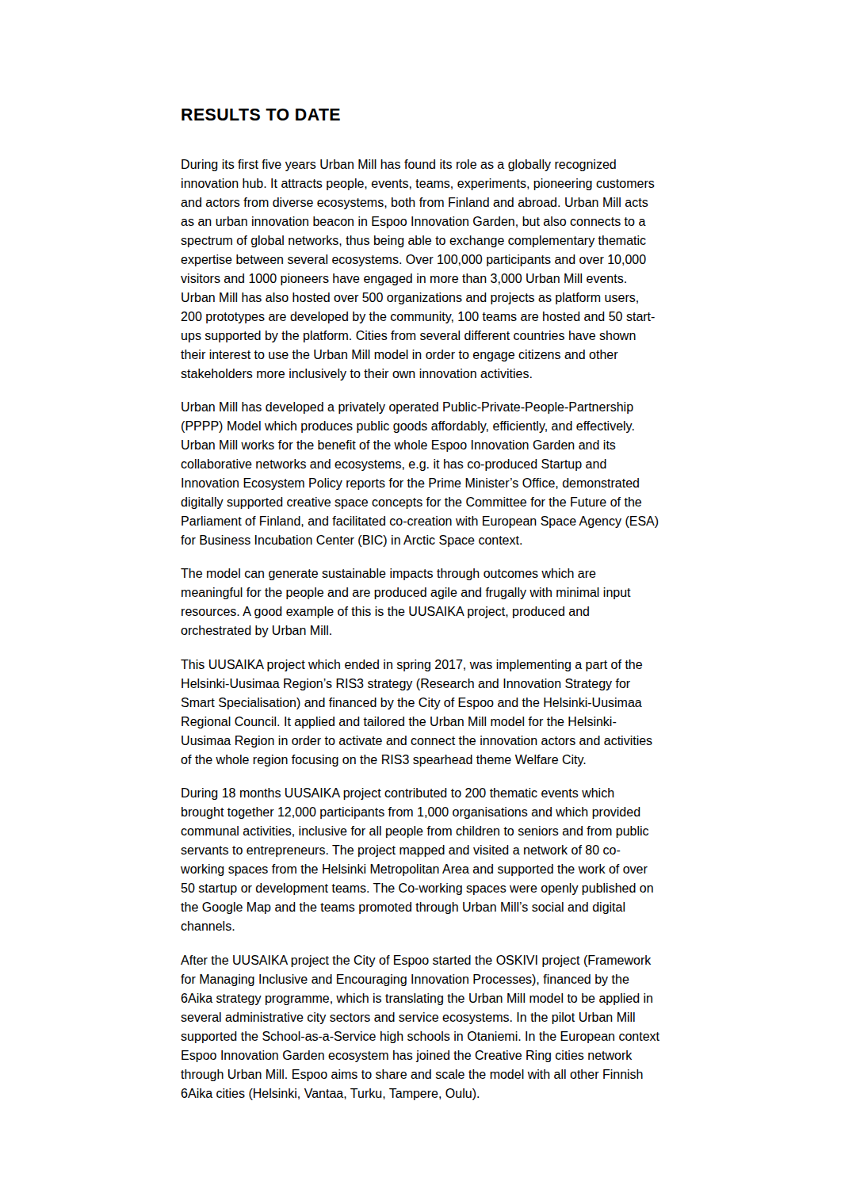RESULTS TO DATE
During its first five years Urban Mill has found its role as a globally recognized innovation hub. It attracts people, events, teams, experiments, pioneering customers and actors from diverse ecosystems, both from Finland and abroad. Urban Mill acts as an urban innovation beacon in Espoo Innovation Garden, but also connects to a spectrum of global networks, thus being able to exchange complementary thematic expertise between several ecosystems. Over 100,000 participants and over 10,000 visitors and 1000 pioneers have engaged in more than 3,000 Urban Mill events. Urban Mill has also hosted over 500 organizations and projects as platform users, 200 prototypes are developed by the community, 100 teams are hosted and 50 start-ups supported by the platform. Cities from several different countries have shown their interest to use the Urban Mill model in order to engage citizens and other stakeholders more inclusively to their own innovation activities.
Urban Mill has developed a privately operated Public-Private-People-Partnership (PPPP) Model which produces public goods affordably, efficiently, and effectively. Urban Mill works for the benefit of the whole Espoo Innovation Garden and its collaborative networks and ecosystems, e.g. it has co-produced Startup and Innovation Ecosystem Policy reports for the Prime Minister’s Office, demonstrated digitally supported creative space concepts for the Committee for the Future of the Parliament of Finland, and facilitated co-creation with European Space Agency (ESA) for Business Incubation Center (BIC) in Arctic Space context.
The model can generate sustainable impacts through outcomes which are meaningful for the people and are produced agile and frugally with minimal input resources. A good example of this is the UUSAIKA project, produced and orchestrated by Urban Mill.
This UUSAIKA project which ended in spring 2017, was implementing a part of the Helsinki-Uusimaa Region’s RIS3 strategy (Research and Innovation Strategy for Smart Specialisation) and financed by the City of Espoo and the Helsinki-Uusimaa Regional Council. It applied and tailored the Urban Mill model for the Helsinki-Uusimaa Region in order to activate and connect the innovation actors and activities of the whole region focusing on the RIS3 spearhead theme Welfare City.
During 18 months UUSAIKA project contributed to 200 thematic events which brought together 12,000 participants from 1,000 organisations and which provided communal activities, inclusive for all people from children to seniors and from public servants to entrepreneurs. The project mapped and visited a network of 80 co-working spaces from the Helsinki Metropolitan Area and supported the work of over 50 startup or development teams. The Co-working spaces were openly published on the Google Map and the teams promoted through Urban Mill’s social and digital channels.
After the UUSAIKA project the City of Espoo started the OSKIVI project (Framework for Managing Inclusive and Encouraging Innovation Processes), financed by the 6Aika strategy programme, which is translating the Urban Mill model to be applied in several administrative city sectors and service ecosystems. In the pilot Urban Mill supported the School-as-a-Service high schools in Otaniemi. In the European context Espoo Innovation Garden ecosystem has joined the Creative Ring cities network through Urban Mill. Espoo aims to share and scale the model with all other Finnish 6Aika cities (Helsinki, Vantaa, Turku, Tampere, Oulu).